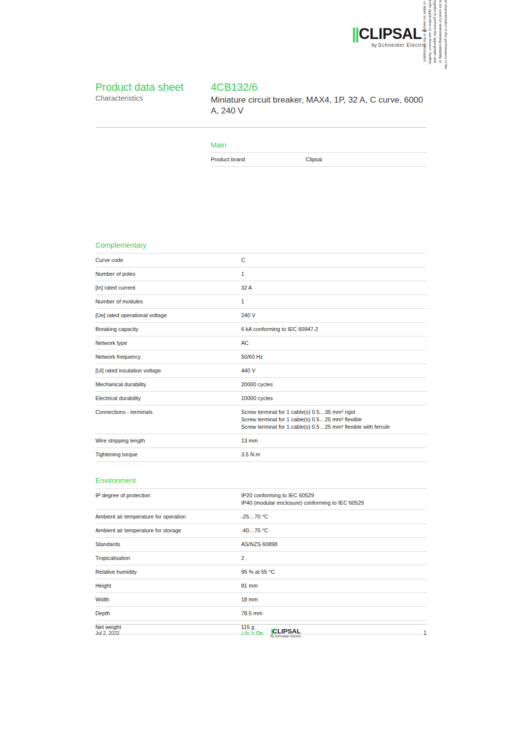||CLIPSAL™
by Schneider Electric
Product data sheet
Characteristics
4CB132/6
Miniature circuit breaker, MAX4, 1P, 32 A, C curve, 6000 A, 240 V
Main
| Product brand | Clipsal |
Complementary
| Curve code | C |
| Number of poles | 1 |
| [In] rated current | 32 A |
| Number of modules | 1 |
| [Ue] rated operational voltage | 240 V |
| Breaking capacity | 6 kA conforming to IEC 60947-2 |
| Network type | AC |
| Network frequency | 50/60 Hz |
| [Ui] rated insulation voltage | 440 V |
| Mechanical durability | 20000 cycles |
| Electrical durability | 10000 cycles |
| Connections - terminals | Screw terminal for 1 cable(s) 0.5…35 mm² rigid Screw terminal for 1 cable(s) 0.5…25 mm² flexible Screw terminal for 1 cable(s) 0.5…25 mm² flexible with ferrule |
| Wire stripping length | 13 mm |
| Tightening torque | 3.5 N.m |
Environment
| IP degree of protection | IP20 conforming to IEC 60529 IP40 (modular enclosure) conforming to IEC 60529 |
| Ambient air temperature for operation | -25…70 °C |
| Ambient air temperature for storage | -40…70 °C |
| Standards | AS/NZS 60898 |
| Tropicalisation | 2 |
| Relative humidity | 95 % at 55 °C |
| Height | 81 mm |
| Width | 18 mm |
| Depth | 78.5 mm |
| Net weight | 115 g |
The information provided in this documentation contains general descriptions and/or technical characteristics of the performance of the products contained herein. This documentation is not intended as a substitute for and is not to be used for determining suitability or reliability of these products for specific user applications. It is the duty of any such user or integrator to perform the appropriate and complete risk analysis, evaluation and testing of the products with respect to the relevant specific application or use thereof. Neither Schneider Electric Industries SAS nor any of its affiliates or subsidiaries shall be responsible or liable for misuse of the information contained herein.
Jul 2, 2022
Life Is On ||CLIPSALby Schneider Electric
1